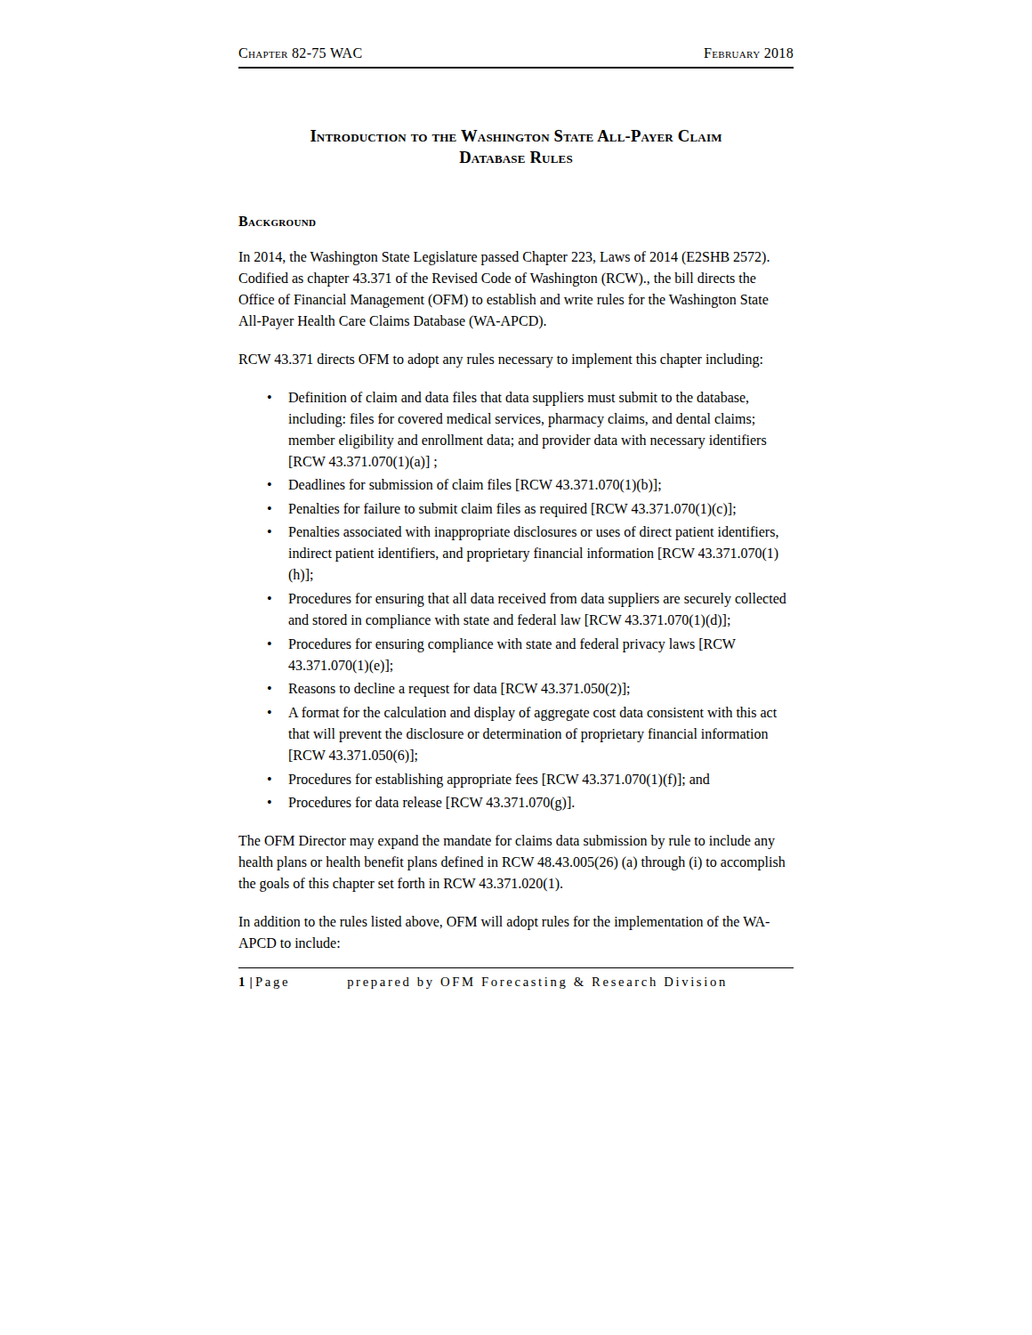Chapter 82-75 WAC
February 2018
Introduction to the Washington State All-Payer Claim
Database Rules
Background
In 2014, the Washington State Legislature passed Chapter 223, Laws of 2014 (E2SHB 2572). Codified as chapter 43.371 of the Revised Code of Washington (RCW)., the bill directs the Office of Financial Management (OFM) to establish and write rules for the Washington State All-Payer Health Care Claims Database (WA-APCD).
RCW 43.371 directs OFM to adopt any rules necessary to implement this chapter including:
Definition of claim and data files that data suppliers must submit to the database, including: files for covered medical services, pharmacy claims, and dental claims; member eligibility and enrollment data; and provider data with necessary identifiers [RCW 43.371.070(1)(a)] ;
Deadlines for submission of claim files [RCW 43.371.070(1)(b)];
Penalties for failure to submit claim files as required [RCW 43.371.070(1)(c)];
Penalties associated with inappropriate disclosures or uses of direct patient identifiers, indirect patient identifiers, and proprietary financial information [RCW 43.371.070(1)(h)];
Procedures for ensuring that all data received from data suppliers are securely collected and stored in compliance with state and federal law [RCW 43.371.070(1)(d)];
Procedures for ensuring compliance with state and federal privacy laws [RCW 43.371.070(1)(e)];
Reasons to decline a request for data [RCW 43.371.050(2)];
A format for the calculation and display of aggregate cost data consistent with this act that will prevent the disclosure or determination of proprietary financial information [RCW 43.371.050(6)];
Procedures for establishing appropriate fees [RCW 43.371.070(1)(f)]; and
Procedures for data release [RCW 43.371.070(g)].
The OFM Director may expand the mandate for claims data submission by rule to include any health plans or health benefit plans defined in RCW 48.43.005(26) (a) through (i) to accomplish the goals of this chapter set forth in RCW 43.371.020(1).
In addition to the rules listed above, OFM will adopt rules for the implementation of the WA-APCD to include:
1 |Page prepared by OFM Forecasting & Research Division